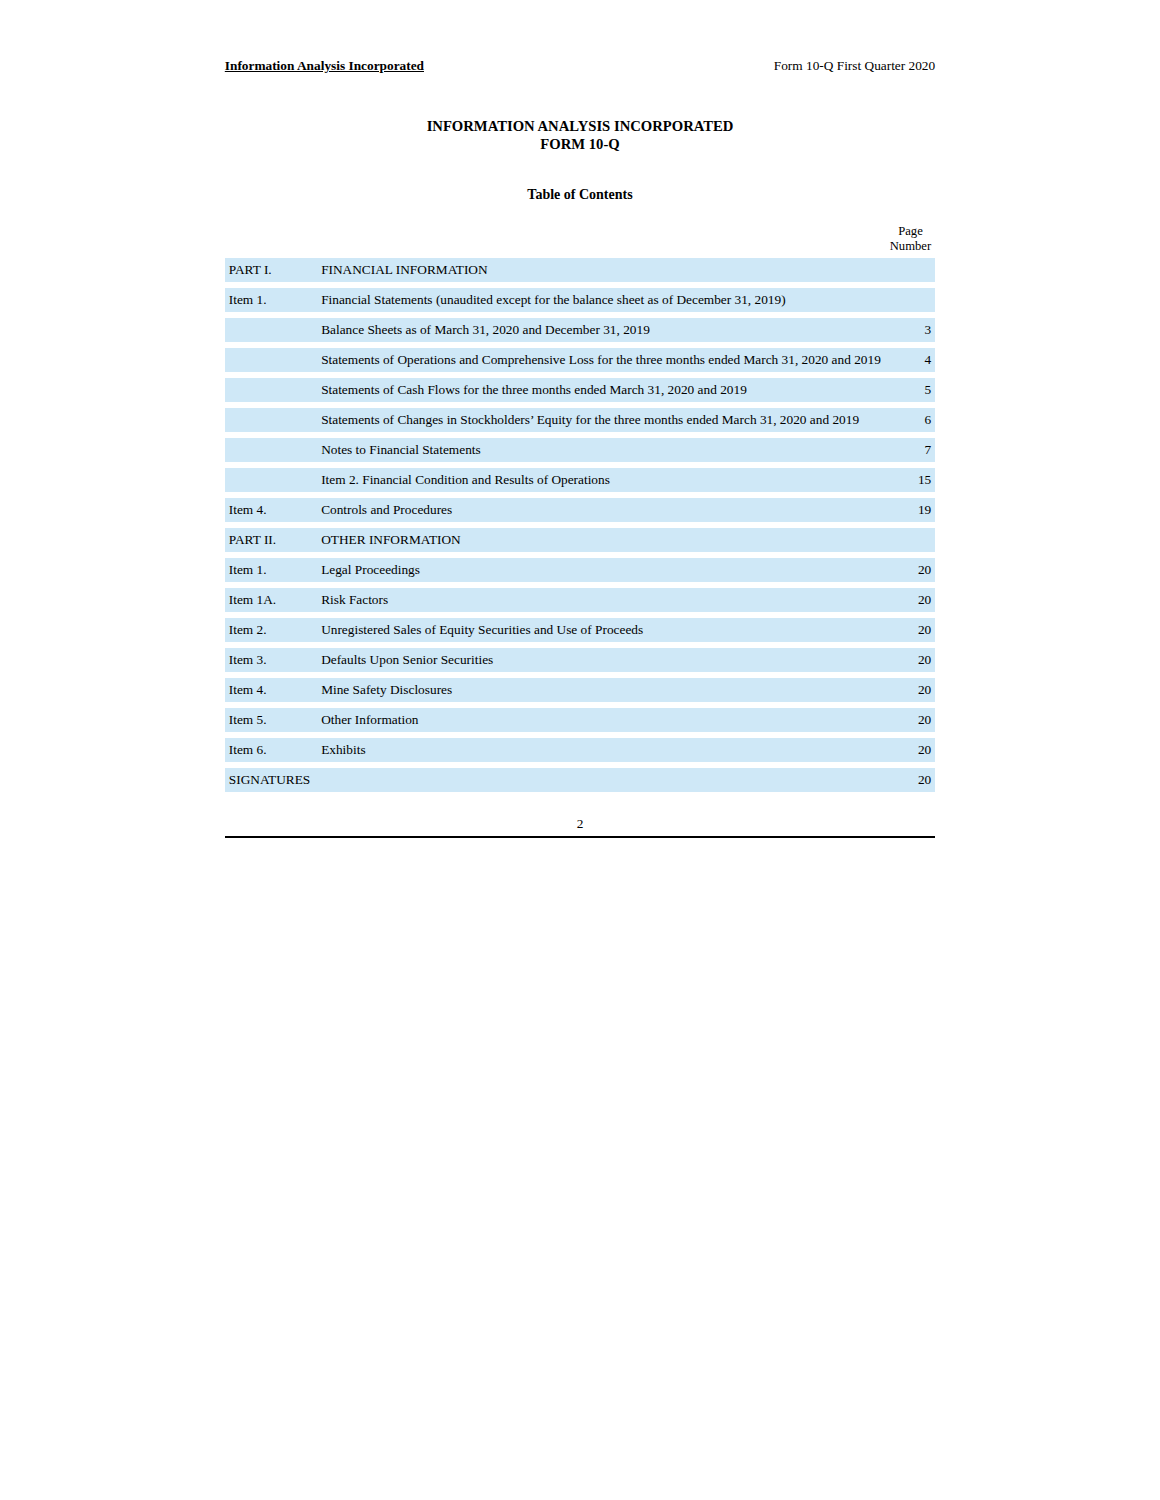Information Analysis Incorporated
Form 10-Q First Quarter 2020
INFORMATION ANALYSIS INCORPORATED
FORM 10-Q
Table of Contents
| | | Page Number |
| PART I. | FINANCIAL INFORMATION | |
| Item 1. | Financial Statements (unaudited except for the balance sheet as of December 31, 2019) | |
| | Balance Sheets as of March 31, 2020 and December 31, 2019 | 3 |
| | Statements of Operations and Comprehensive Loss for the three months ended March 31, 2020 and 2019 | 4 |
| | Statements of Cash Flows for the three months ended March 31, 2020 and 2019 | 5 |
| | Statements of Changes in Stockholders’ Equity for the three months ended March 31, 2020 and 2019 | 6 |
| | Notes to Financial Statements | 7 |
| | Item 2. Financial Condition and Results of Operations | 15 |
| Item 4. | Controls and Procedures | 19 |
| PART II. | OTHER INFORMATION | |
| Item 1. | Legal Proceedings | 20 |
| Item 1A. | Risk Factors | 20 |
| Item 2. | Unregistered Sales of Equity Securities and Use of Proceeds | 20 |
| Item 3. | Defaults Upon Senior Securities | 20 |
| Item 4. | Mine Safety Disclosures | 20 |
| Item 5. | Other Information | 20 |
| Item 6. | Exhibits | 20 |
| SIGNATURES | | 20 |
2